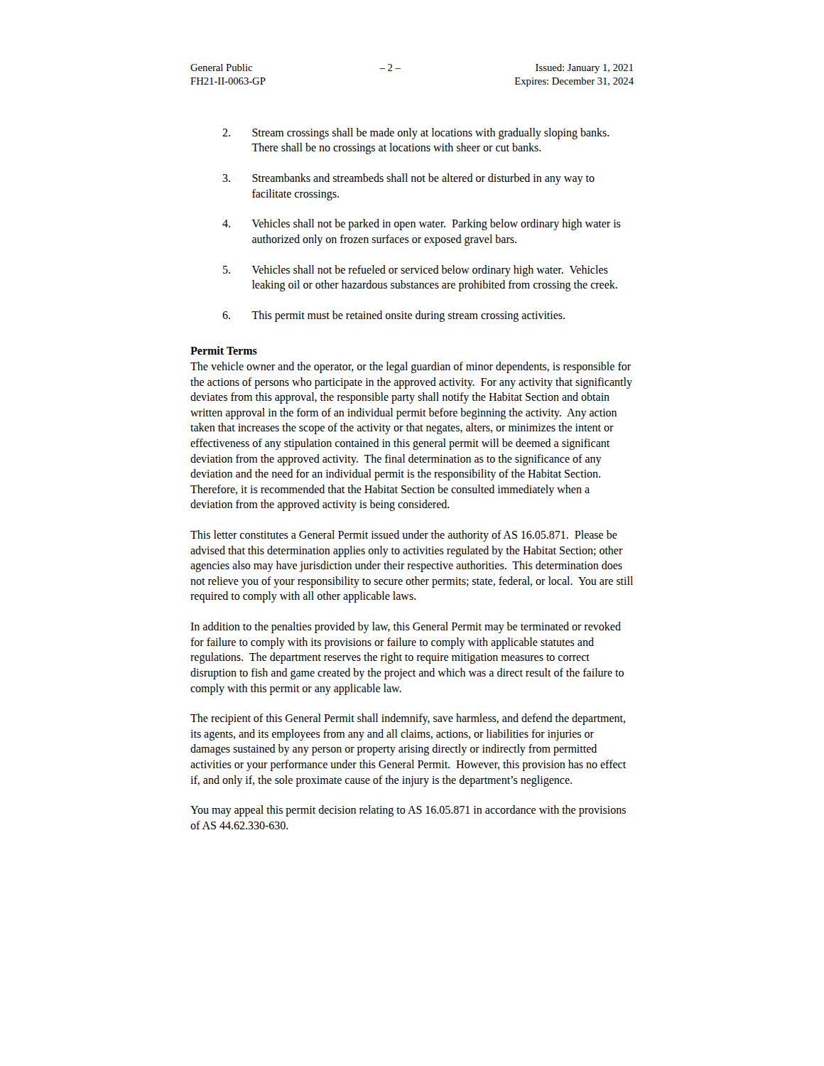General Public
FH21-II-0063-GP
– 2 –
Issued: January 1, 2021
Expires: December 31, 2024
2. Stream crossings shall be made only at locations with gradually sloping banks. There shall be no crossings at locations with sheer or cut banks.
3. Streambanks and streambeds shall not be altered or disturbed in any way to facilitate crossings.
4. Vehicles shall not be parked in open water. Parking below ordinary high water is authorized only on frozen surfaces or exposed gravel bars.
5. Vehicles shall not be refueled or serviced below ordinary high water. Vehicles leaking oil or other hazardous substances are prohibited from crossing the creek.
6. This permit must be retained onsite during stream crossing activities.
Permit Terms
The vehicle owner and the operator, or the legal guardian of minor dependents, is responsible for the actions of persons who participate in the approved activity. For any activity that significantly deviates from this approval, the responsible party shall notify the Habitat Section and obtain written approval in the form of an individual permit before beginning the activity. Any action taken that increases the scope of the activity or that negates, alters, or minimizes the intent or effectiveness of any stipulation contained in this general permit will be deemed a significant deviation from the approved activity. The final determination as to the significance of any deviation and the need for an individual permit is the responsibility of the Habitat Section. Therefore, it is recommended that the Habitat Section be consulted immediately when a deviation from the approved activity is being considered.
This letter constitutes a General Permit issued under the authority of AS 16.05.871. Please be advised that this determination applies only to activities regulated by the Habitat Section; other agencies also may have jurisdiction under their respective authorities. This determination does not relieve you of your responsibility to secure other permits; state, federal, or local. You are still required to comply with all other applicable laws.
In addition to the penalties provided by law, this General Permit may be terminated or revoked for failure to comply with its provisions or failure to comply with applicable statutes and regulations. The department reserves the right to require mitigation measures to correct disruption to fish and game created by the project and which was a direct result of the failure to comply with this permit or any applicable law.
The recipient of this General Permit shall indemnify, save harmless, and defend the department, its agents, and its employees from any and all claims, actions, or liabilities for injuries or damages sustained by any person or property arising directly or indirectly from permitted activities or your performance under this General Permit. However, this provision has no effect if, and only if, the sole proximate cause of the injury is the department’s negligence.
You may appeal this permit decision relating to AS 16.05.871 in accordance with the provisions of AS 44.62.330-630.